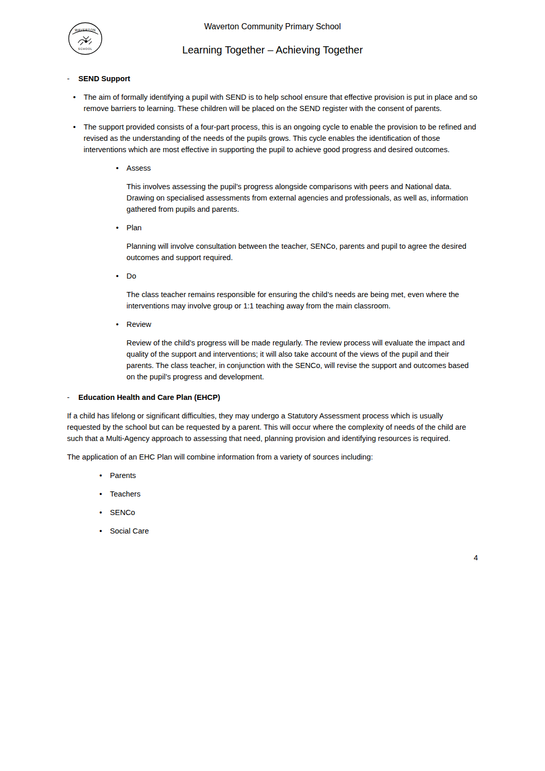WAVERTON SCHOOL
Waverton Community Primary School
Learning Together – Achieving Together
SEND Support
The aim of formally identifying a pupil with SEND is to help school ensure that effective provision is put in place and so remove barriers to learning. These children will be placed on the SEND register with the consent of parents.
The support provided consists of a four-part process, this is an ongoing cycle to enable the provision to be refined and revised as the understanding of the needs of the pupils grows. This cycle enables the identification of those interventions which are most effective in supporting the pupil to achieve good progress and desired outcomes.
Assess
This involves assessing the pupil’s progress alongside comparisons with peers and National data. Drawing on specialised assessments from external agencies and professionals, as well as, information gathered from pupils and parents.
Plan
Planning will involve consultation between the teacher, SENCo, parents and pupil to agree the desired outcomes and support required.
Do
The class teacher remains responsible for ensuring the child’s needs are being met, even where the interventions may involve group or 1:1 teaching away from the main classroom.
Review
Review of the child’s progress will be made regularly. The review process will evaluate the impact and quality of the support and interventions; it will also take account of the views of the pupil and their parents. The class teacher, in conjunction with the SENCo, will revise the support and outcomes based on the pupil’s progress and development.
Education Health and Care Plan (EHCP)
If a child has lifelong or significant difficulties, they may undergo a Statutory Assessment process which is usually requested by the school but can be requested by a parent. This will occur where the complexity of needs of the child are such that a Multi-Agency approach to assessing that need, planning provision and identifying resources is required.
The application of an EHC Plan will combine information from a variety of sources including:
Parents
Teachers
SENCo
Social Care
4